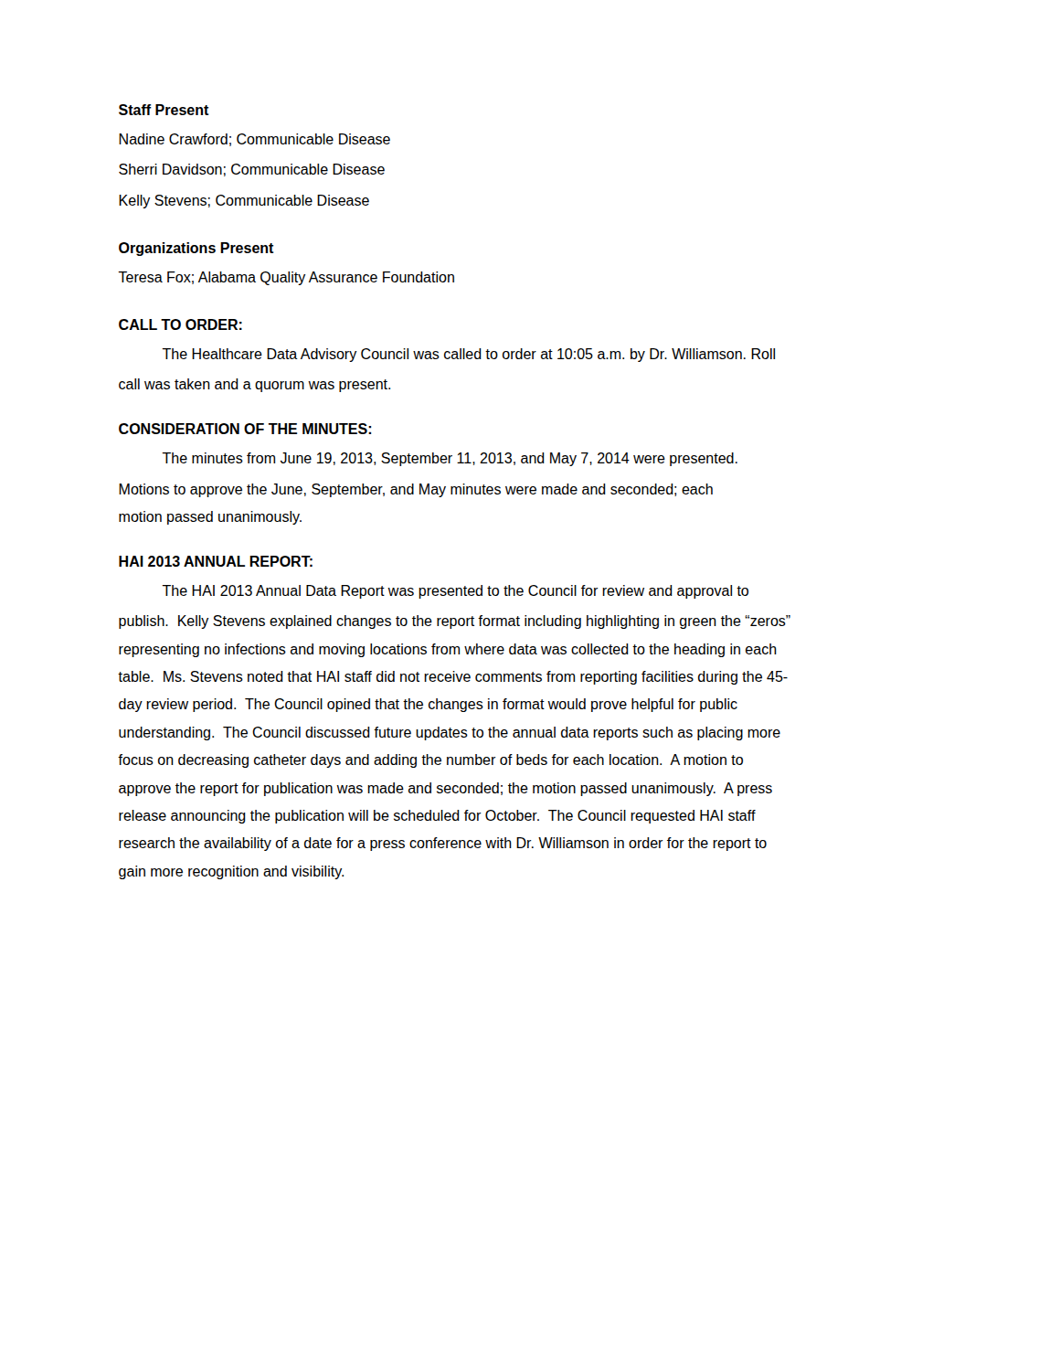Staff Present
Nadine Crawford; Communicable Disease
Sherri Davidson; Communicable Disease
Kelly Stevens; Communicable Disease
Organizations Present
Teresa Fox; Alabama Quality Assurance Foundation
CALL TO ORDER:
The Healthcare Data Advisory Council was called to order at 10:05 a.m. by Dr. Williamson. Roll
call was taken and a quorum was present.
CONSIDERATION OF THE MINUTES:
The minutes from June 19, 2013, September 11, 2013, and May 7, 2014 were presented.
Motions to approve the June, September, and May minutes were made and seconded; each
motion passed unanimously.
HAI 2013 ANNUAL REPORT:
The HAI 2013 Annual Data Report was presented to the Council for review and approval to
publish. Kelly Stevens explained changes to the report format including highlighting in green the “zeros”
representing no infections and moving locations from where data was collected to the heading in each
table. Ms. Stevens noted that HAI staff did not receive comments from reporting facilities during the 45-
day review period. The Council opined that the changes in format would prove helpful for public
understanding. The Council discussed future updates to the annual data reports such as placing more
focus on decreasing catheter days and adding the number of beds for each location. A motion to
approve the report for publication was made and seconded; the motion passed unanimously. A press
release announcing the publication will be scheduled for October. The Council requested HAI staff
research the availability of a date for a press conference with Dr. Williamson in order for the report to
gain more recognition and visibility.